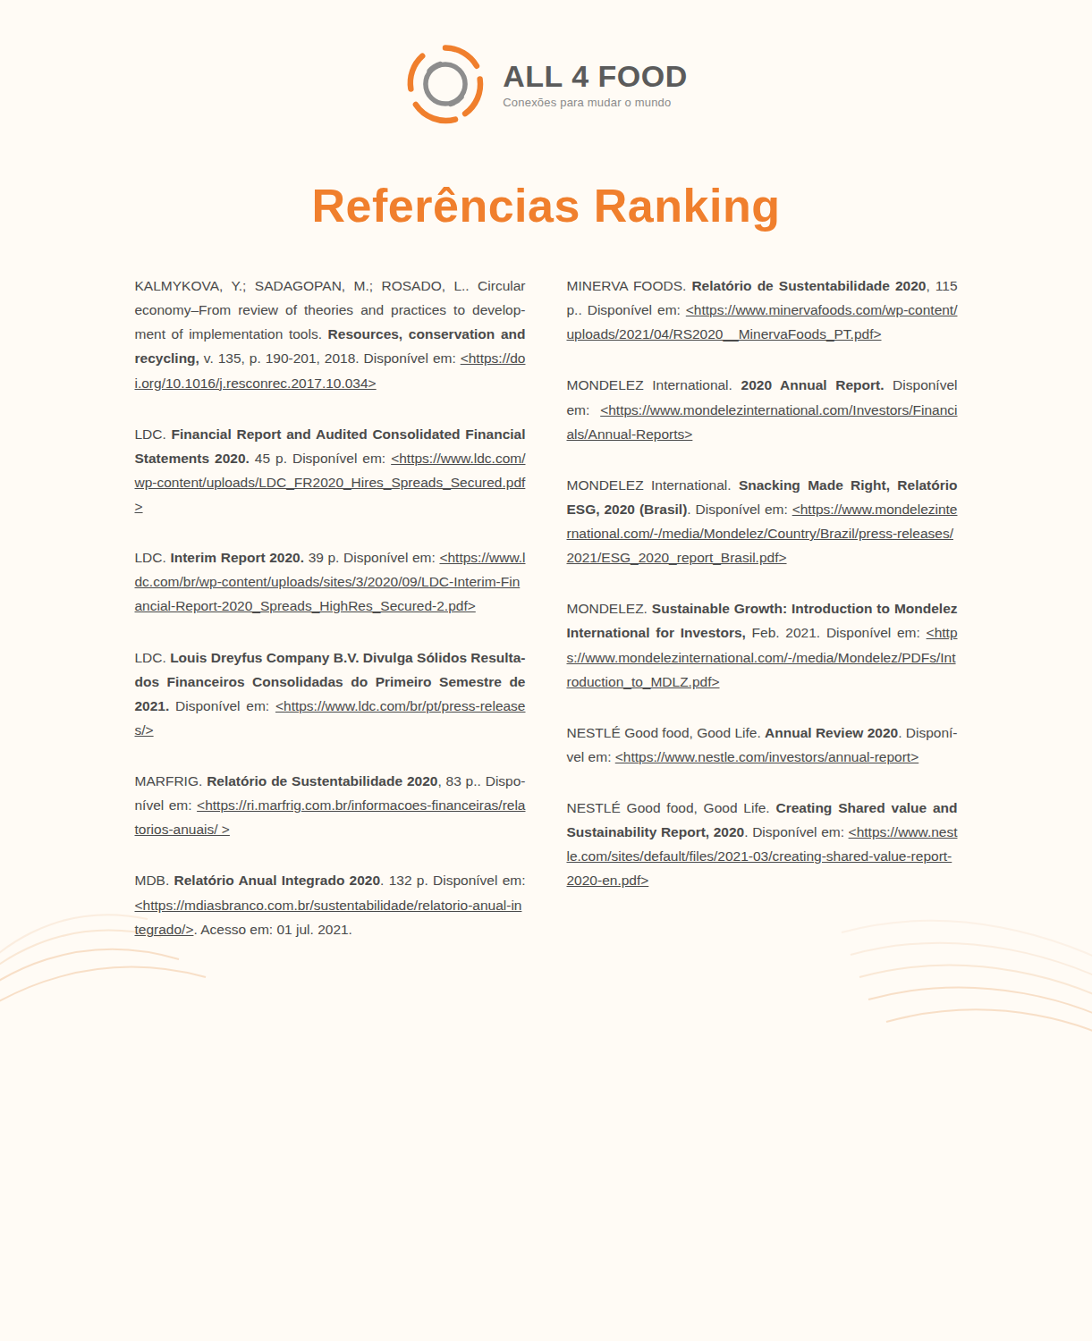ALL 4 FOOD
Conexões para mudar o mundo
Referências Ranking
KALMYKOVA, Y.; SADAGOPAN, M.; ROSADO, L.. Circular economy–From review of theories and practices to development of implementation tools. Resources, conservation and recycling, v. 135, p. 190-201, 2018. Disponível em: <https://doi.org/10.1016/j.resconrec.2017.10.034>
LDC. Financial Report and Audited Consolidated Financial Statements 2020. 45 p. Disponível em: <https://www.ldc.com/wp-content/uploads/LDC_FR2020_Hires_Spreads_Secured.pdf>
LDC. Interim Report 2020. 39 p. Disponível em: <https://www.ldc.com/br/wp-content/uploads/sites/3/2020/09/LDC-Interim-Financial-Report-2020_Spreads_HighRes_Secured-2.pdf>
LDC. Louis Dreyfus Company B.V. Divulga Sólidos Resultados Financeiros Consolidadas do Primeiro Semestre de 2021. Disponível em: <https://www.ldc.com/br/pt/press-releases/>
MARFRIG. Relatório de Sustentabilidade 2020, 83 p.. Disponível em: <https://ri.marfrig.com.br/informacoes-financeiras/relatorios-anuais/ >
MDB. Relatório Anual Integrado 2020. 132 p. Disponível em: <https://mdiasbranco.com.br/sustentabilidade/relatorio-anual-integrado/>. Acesso em: 01 jul. 2021.
MINERVA FOODS. Relatório de Sustentabilidade 2020, 115 p.. Disponível em: <https://www.minervafoods.com/wp-content/uploads/2021/04/RS2020__MinervaFoods_PT.pdf>
MONDELEZ International. 2020 Annual Report. Disponível em: <https://www.mondelezinternational.com/Investors/Financials/Annual-Reports>
MONDELEZ International. Snacking Made Right, Relatório ESG, 2020 (Brasil). Disponível em: <https://www.mondelezinternational.com/-/media/Mondelez/Country/Brazil/press-releases/2021/ESG_2020_report_Brasil.pdf>
MONDELEZ. Sustainable Growth: Introduction to Mondelez International for Investors, Feb. 2021. Disponível em: <https://www.mondelezinternational.com/-/media/Mondelez/PDFs/Introduction_to_MDLZ.pdf>
NESTLÉ Good food, Good Life. Annual Review 2020. Disponível em: <https://www.nestle.com/investors/annual-report>
NESTLÉ Good food, Good Life. Creating Shared value and Sustainability Report, 2020. Disponível em: <https://www.nestle.com/sites/default/files/2021-03/creating-shared-value-report-2020-en.pdf>